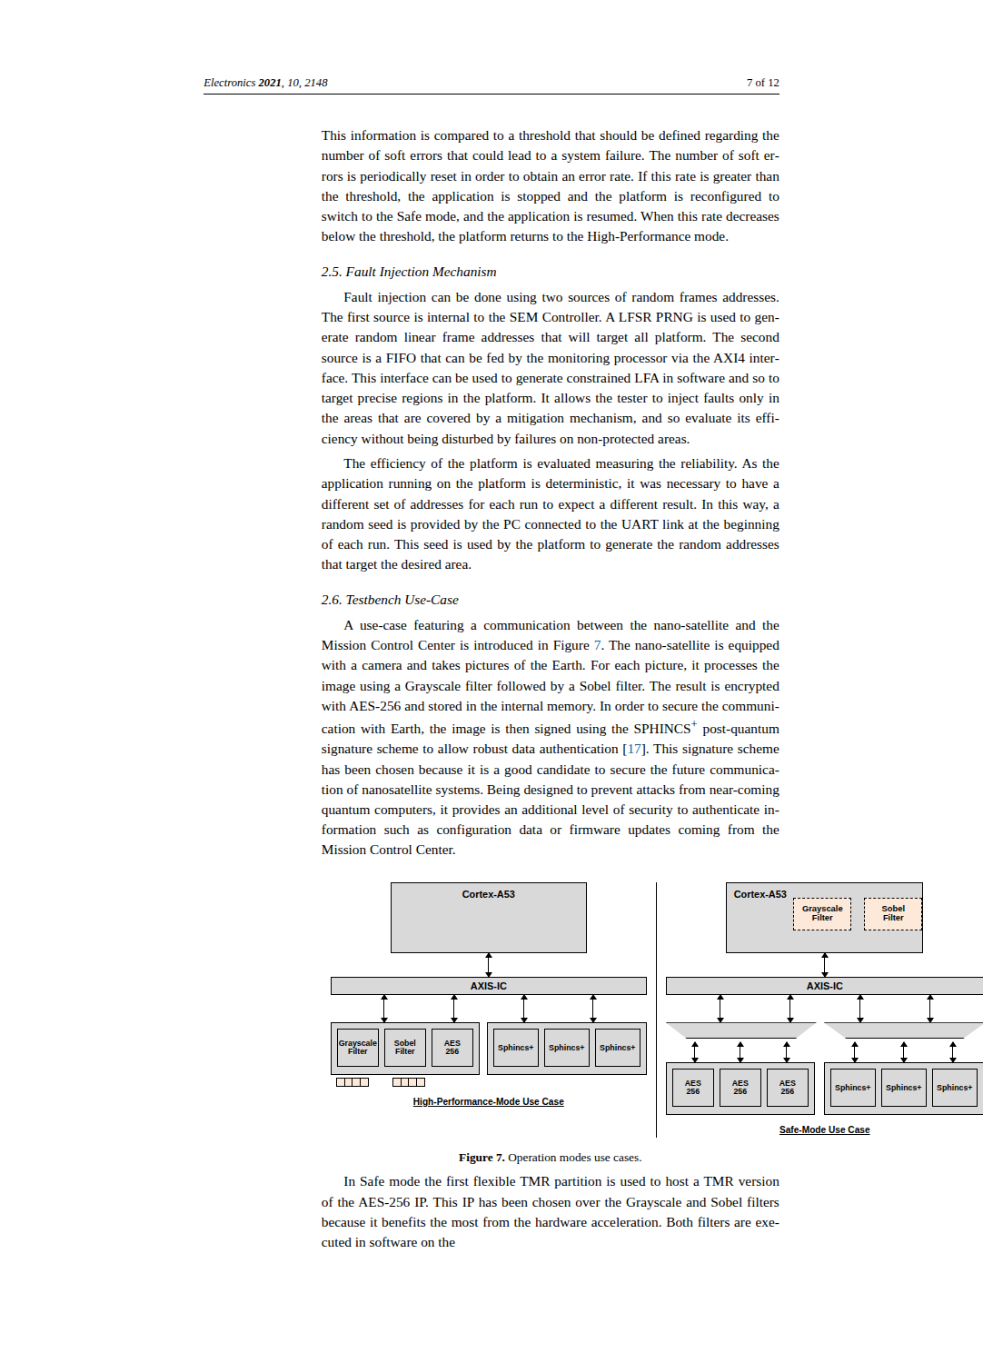Electronics 2021, 10, 2148 7 of 12
This information is compared to a threshold that should be defined regarding the number of soft errors that could lead to a system failure. The number of soft errors is periodically reset in order to obtain an error rate. If this rate is greater than the threshold, the application is stopped and the platform is reconfigured to switch to the Safe mode, and the application is resumed. When this rate decreases below the threshold, the platform returns to the High-Performance mode.
2.5. Fault Injection Mechanism
Fault injection can be done using two sources of random frames addresses. The first source is internal to the SEM Controller. A LFSR PRNG is used to generate random linear frame addresses that will target all platform. The second source is a FIFO that can be fed by the monitoring processor via the AXI4 interface. This interface can be used to generate constrained LFA in software and so to target precise regions in the platform. It allows the tester to inject faults only in the areas that are covered by a mitigation mechanism, and so evaluate its efficiency without being disturbed by failures on non-protected areas.
The efficiency of the platform is evaluated measuring the reliability. As the application running on the platform is deterministic, it was necessary to have a different set of addresses for each run to expect a different result. In this way, a random seed is provided by the PC connected to the UART link at the beginning of each run. This seed is used by the platform to generate the random addresses that target the desired area.
2.6. Testbench Use-Case
A use-case featuring a communication between the nano-satellite and the Mission Control Center is introduced in Figure 7. The nano-satellite is equipped with a camera and takes pictures of the Earth. For each picture, it processes the image using a Grayscale filter followed by a Sobel filter. The result is encrypted with AES-256 and stored in the internal memory. In order to secure the communication with Earth, the image is then signed using the SPHINCS+ post-quantum signature scheme to allow robust data authentication [17]. This signature scheme has been chosen because it is a good candidate to secure the future communication of nanosatellite systems. Being designed to prevent attacks from near-coming quantum computers, it provides an additional level of security to authenticate information such as configuration data or firmware updates coming from the Mission Control Center.
Cortex-A53
AXIS-IC
Grayscale
Filter
Sobel
Filter
AES
256
Sphincs+
Sphincs+
Sphincs+
High-Performance-Mode Use Case
Cortex-A53
Grayscale
Filter
Sobel
Filter
AXIS-IC
AES
256
AES
256
AES
256
Sphincs+
Sphincs+
Sphincs+
Safe-Mode Use Case
Figure 7. Operation modes use cases.
In Safe mode the first flexible TMR partition is used to host a TMR version of the AES-256 IP. This IP has been chosen over the Grayscale and Sobel filters because it benefits the most from the hardware acceleration. Both filters are executed in software on the